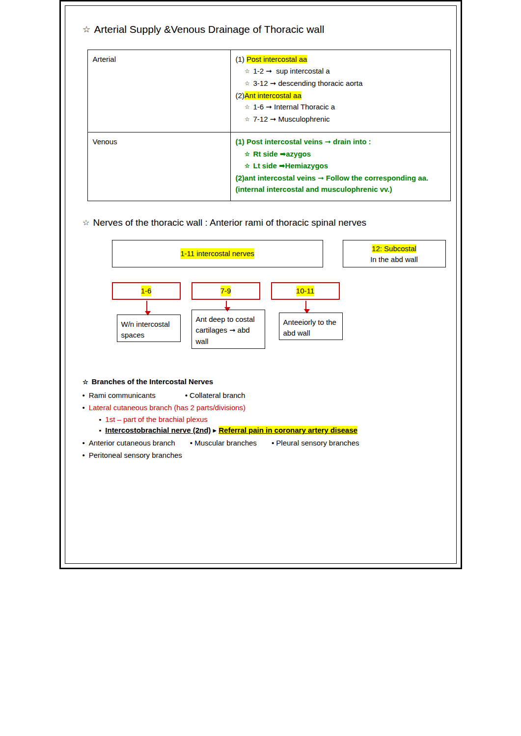Arterial Supply &Venous Drainage of Thoracic wall
| Arterial | (1) Post intercostal aa 1-2 ➞ sup intercostal a 3-12 ➞ descending thoracic aorta (2) Ant intercostal aa 1-6 ➞ Internal Thoracic a 7-12 ➞ Musculophrenic |
| Venous | (1) Post intercostal veins ➞ drain into : Rt side ➡ azygos Lt side ➡ Hemiazygos (2)ant intercostal veins ➞ Follow the corresponding aa. (internal intercostal and musculophrenic vv.) |
Nerves of the thoracic wall : Anterior rami of thoracic spinal nerves
1-11 intercostal nerves
12: Subcostal
In the abd wall
1-6
7-9
10-11
W/n intercostal spaces
Ant deep to costal cartilages ➞ abd wall
Anteeiorly to the abd wall
Branches of the Intercostal Nerves
Rami communicants • Collateral branch
Lateral cutaneous branch (has 2 parts/divisions)
1st – part of the brachial plexus
Intercostobrachial nerve (2nd) ▸ Referral pain in coronary artery disease
Anterior cutaneous branch • Muscular branches • Pleural sensory branches
Peritoneal sensory branches